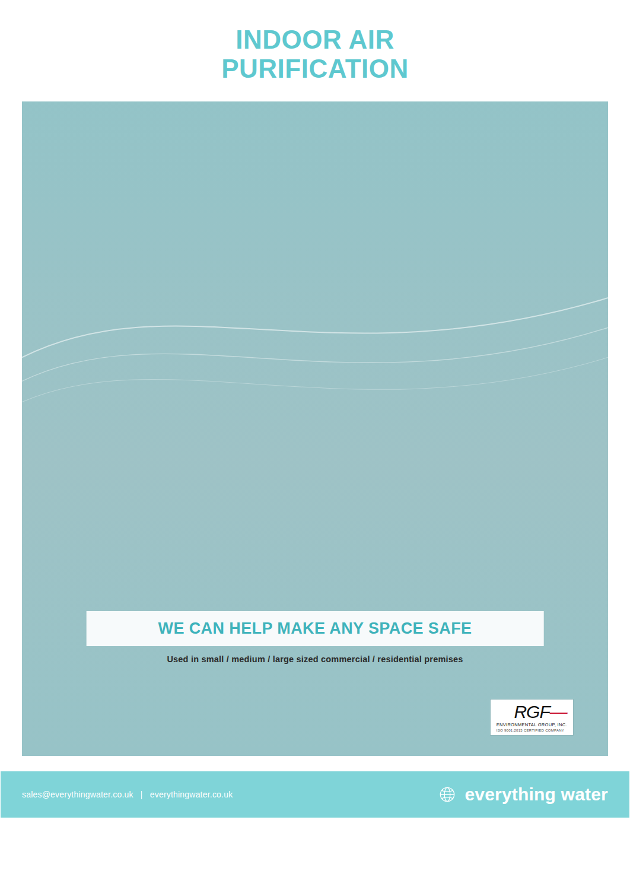Indoor Air
Purification
We can help make any space safe
Used in small / medium / large sized commercial / residential premises
RGF—
Environmental Group, Inc. ISO 9001:2015 Certified Company
sales@everythingwater.co.uk | everythingwater.co.uk
everything water